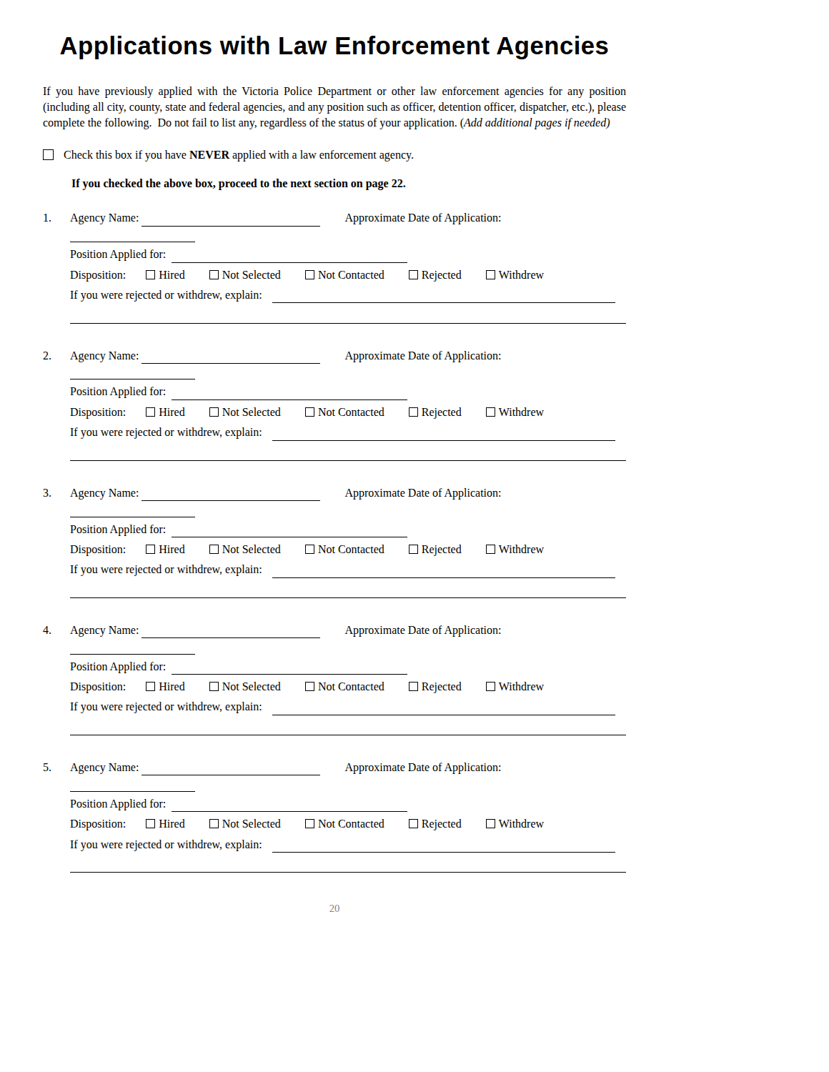Applications with Law Enforcement Agencies
If you have previously applied with the Victoria Police Department or other law enforcement agencies for any position (including all city, county, state and federal agencies, and any position such as officer, detention officer, dispatcher, etc.), please complete the following. Do not fail to list any, regardless of the status of your application. (Add additional pages if needed)
Check this box if you have NEVER applied with a law enforcement agency.
If you checked the above box, proceed to the next section on page 22.
Agency Name: Approximate Date of Application:
Position Applied for:
Disposition: Hired Not Selected Not Contacted Rejected Withdrew
If you were rejected or withdrew, explain:
Agency Name: Approximate Date of Application:
Position Applied for:
Disposition: Hired Not Selected Not Contacted Rejected Withdrew
If you were rejected or withdrew, explain:
Agency Name: Approximate Date of Application:
Position Applied for:
Disposition: Hired Not Selected Not Contacted Rejected Withdrew
If you were rejected or withdrew, explain:
Agency Name: Approximate Date of Application:
Position Applied for:
Disposition: Hired Not Selected Not Contacted Rejected Withdrew
If you were rejected or withdrew, explain:
Agency Name: Approximate Date of Application:
Position Applied for:
Disposition: Hired Not Selected Not Contacted Rejected Withdrew
If you were rejected or withdrew, explain:
20